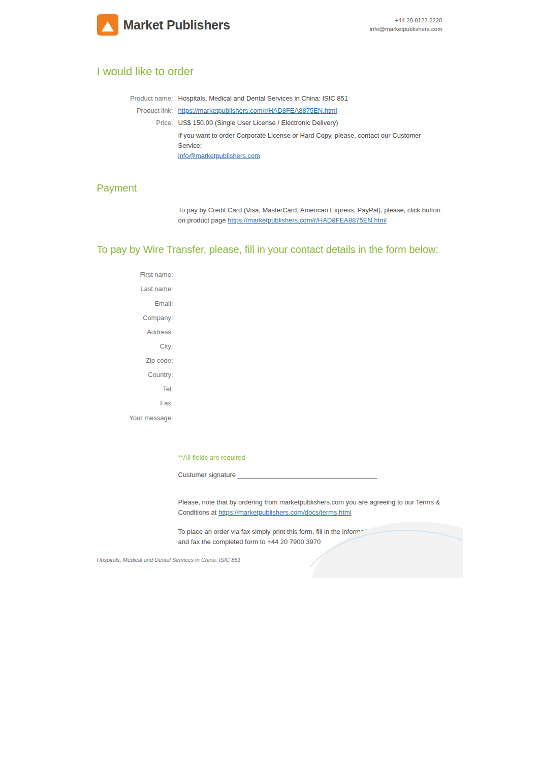Market Publishers
+44 20 8123 2220
info@marketpublishers.com
I would like to order
| Product name: | Hospitals, Medical and Dental Services in China: ISIC 851 |
| Product link: | https://marketpublishers.com/r/HAD8FEA8875EN.html |
| Price: | US$ 150.00 (Single User License / Electronic Delivery) |
| | If you want to order Corporate License or Hard Copy, please, contact our Customer Service: info@marketpublishers.com |
Payment
To pay by Credit Card (Visa, MasterCard, American Express, PayPal), please, click button on product page https://marketpublishers.com/r/HAD8FEA8875EN.html
To pay by Wire Transfer, please, fill in your contact details in the form below:
| First name: | |
| Last name: | |
| Email: | |
| Company: | |
| Address: | |
| City: | |
| Zip code: | |
| Country: | |
| Tel: | |
| Fax: | |
| Your message: | |
**All fields are required
Custumer signature ______________________________________
Please, note that by ordering from marketpublishers.com you are agreeing to our Terms & Conditions at https://marketpublishers.com/docs/terms.html
To place an order via fax simply print this form, fill in the information below
and fax the completed form to +44 20 7900 3970
Hospitals, Medical and Dental Services in China: ISIC 851